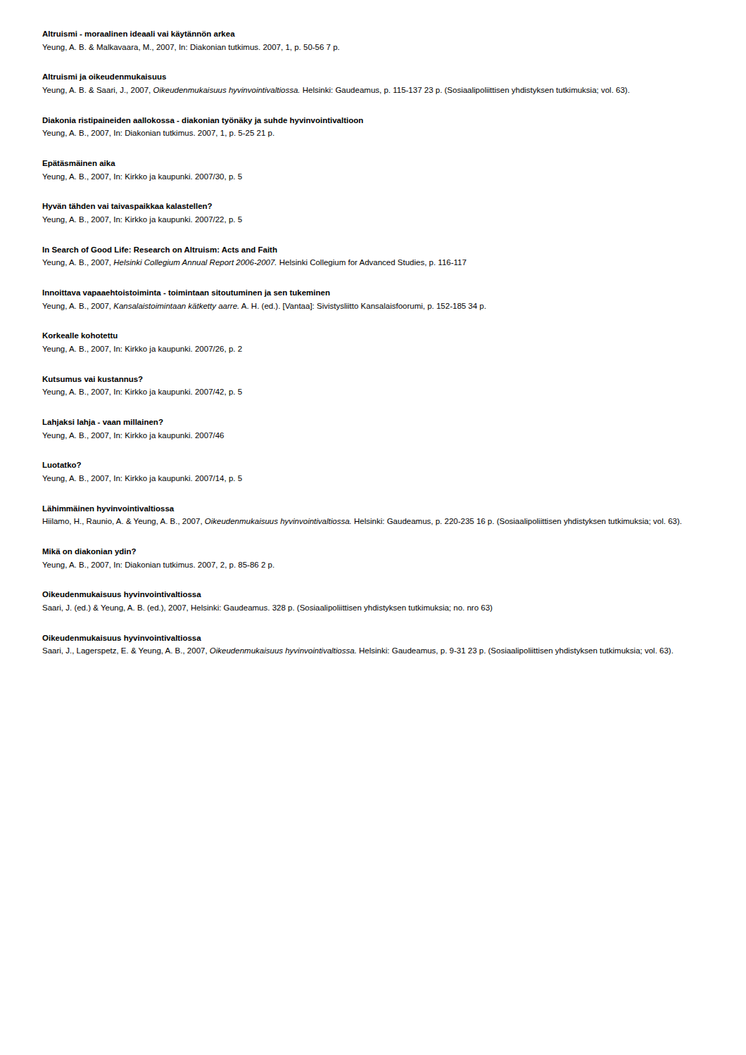Altruismi - moraalinen ideaali vai käytännön arkea
Yeung, A. B. & Malkavaara, M., 2007, In: Diakonian tutkimus. 2007, 1, p. 50-56 7 p.
Altruismi ja oikeudenmukaisuus
Yeung, A. B. & Saari, J., 2007, Oikeudenmukaisuus hyvinvointivaltiossa. Helsinki: Gaudeamus, p. 115-137 23 p. (Sosiaalipoliittisen yhdistyksen tutkimuksia; vol. 63).
Diakonia ristipaineiden aallokossa - diakonian työnäky ja suhde hyvinvointivaltioon
Yeung, A. B., 2007, In: Diakonian tutkimus. 2007, 1, p. 5-25 21 p.
Epätäsmäinen aika
Yeung, A. B., 2007, In: Kirkko ja kaupunki. 2007/30, p. 5
Hyvän tähden vai taivaspaikkaa kalastellen?
Yeung, A. B., 2007, In: Kirkko ja kaupunki. 2007/22, p. 5
In Search of Good Life: Research on Altruism: Acts and Faith
Yeung, A. B., 2007, Helsinki Collegium Annual Report 2006-2007. Helsinki Collegium for Advanced Studies, p. 116-117
Innoittava vapaaehtoistoiminta - toimintaan sitoutuminen ja sen tukeminen
Yeung, A. B., 2007, Kansalaistoimintaan kätketty aarre. A. H. (ed.). [Vantaa]: Sivistysliitto Kansalaisfoorumi, p. 152-185 34 p.
Korkealle kohotettu
Yeung, A. B., 2007, In: Kirkko ja kaupunki. 2007/26, p. 2
Kutsumus vai kustannus?
Yeung, A. B., 2007, In: Kirkko ja kaupunki. 2007/42, p. 5
Lahjaksi lahja - vaan millainen?
Yeung, A. B., 2007, In: Kirkko ja kaupunki. 2007/46
Luotatko?
Yeung, A. B., 2007, In: Kirkko ja kaupunki. 2007/14, p. 5
Lähimmäinen hyvinvointivaltiossa
Hiilamo, H., Raunio, A. & Yeung, A. B., 2007, Oikeudenmukaisuus hyvinvointivaltiossa. Helsinki: Gaudeamus, p. 220-235 16 p. (Sosiaalipoliittisen yhdistyksen tutkimuksia; vol. 63).
Mikä on diakonian ydin?
Yeung, A. B., 2007, In: Diakonian tutkimus. 2007, 2, p. 85-86 2 p.
Oikeudenmukaisuus hyvinvointivaltiossa
Saari, J. (ed.) & Yeung, A. B. (ed.), 2007, Helsinki: Gaudeamus. 328 p. (Sosiaalipoliittisen yhdistyksen tutkimuksia; no. nro 63)
Oikeudenmukaisuus hyvinvointivaltiossa
Saari, J., Lagerspetz, E. & Yeung, A. B., 2007, Oikeudenmukaisuus hyvinvointivaltiossa. Helsinki: Gaudeamus, p. 9-31 23 p. (Sosiaalipoliittisen yhdistyksen tutkimuksia; vol. 63).